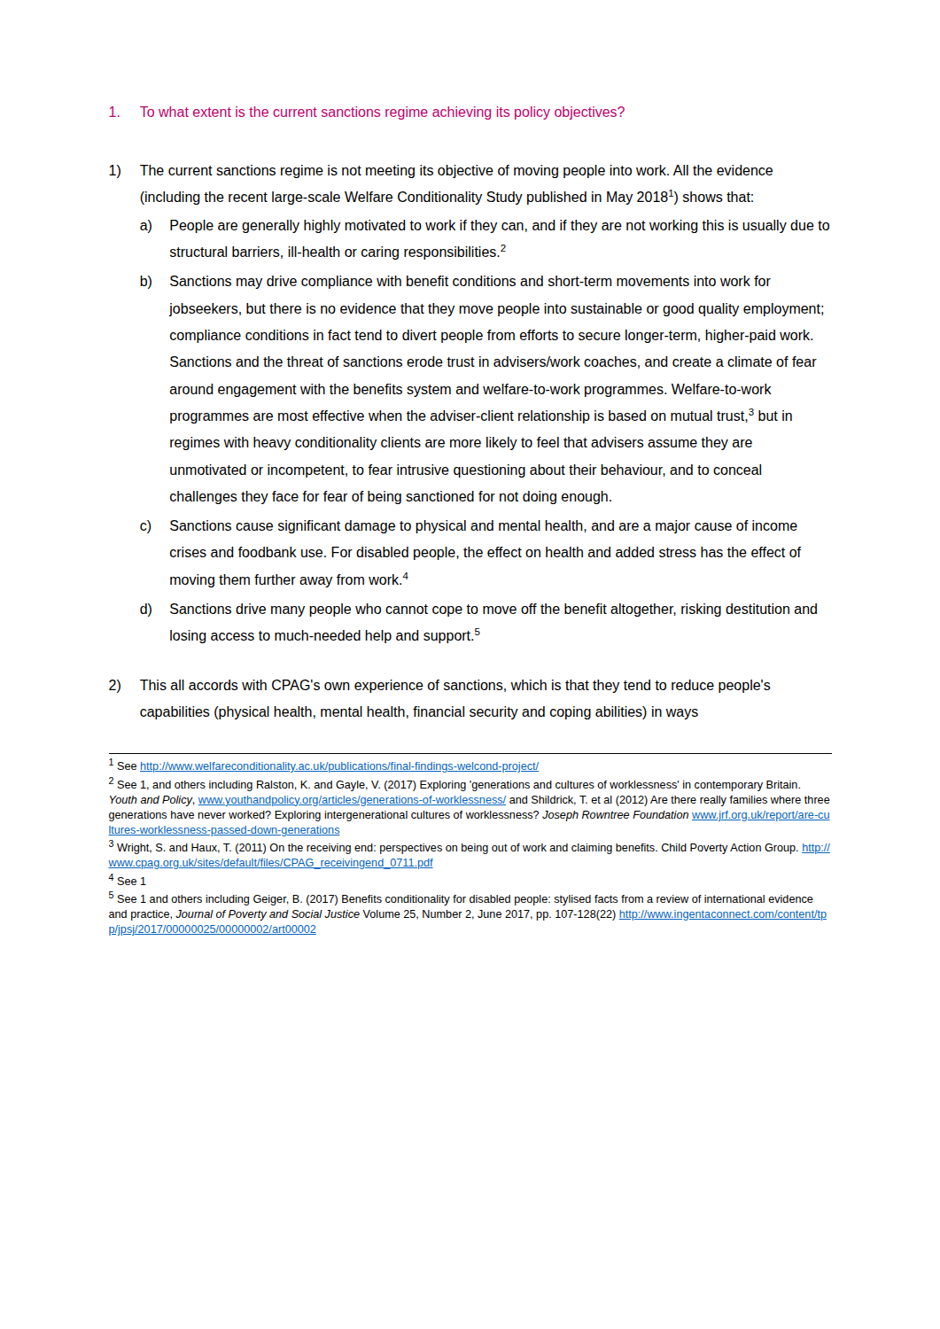1. To what extent is the current sanctions regime achieving its policy objectives?
The current sanctions regime is not meeting its objective of moving people into work. All the evidence (including the recent large-scale Welfare Conditionality Study published in May 20181) shows that:
People are generally highly motivated to work if they can, and if they are not working this is usually due to structural barriers, ill-health or caring responsibilities.2
Sanctions may drive compliance with benefit conditions and short-term movements into work for jobseekers, but there is no evidence that they move people into sustainable or good quality employment; compliance conditions in fact tend to divert people from efforts to secure longer-term, higher-paid work.
Sanctions and the threat of sanctions erode trust in advisers/work coaches, and create a climate of fear around engagement with the benefits system and welfare-to-work programmes. Welfare-to-work programmes are most effective when the adviser-client relationship is based on mutual trust,3 but in regimes with heavy conditionality clients are more likely to feel that advisers assume they are unmotivated or incompetent, to fear intrusive questioning about their behaviour, and to conceal challenges they face for fear of being sanctioned for not doing enough.
Sanctions cause significant damage to physical and mental health, and are a major cause of income crises and foodbank use. For disabled people, the effect on health and added stress has the effect of moving them further away from work.4
Sanctions drive many people who cannot cope to move off the benefit altogether, risking destitution and losing access to much-needed help and support.5
This all accords with CPAG's own experience of sanctions, which is that they tend to reduce people's capabilities (physical health, mental health, financial security and coping abilities) in ways
1 See http://www.welfareconditionality.ac.uk/publications/final-findings-welcond-project/
2 See 1, and others including Ralston, K. and Gayle, V. (2017) Exploring 'generations and cultures of worklessness' in contemporary Britain. Youth and Policy, www.youthandpolicy.org/articles/generations-of-worklessness/ and Shildrick, T. et al (2012) Are there really families where three generations have never worked? Exploring intergenerational cultures of worklessness? Joseph Rowntree Foundation www.jrf.org.uk/report/are-cultures-worklessness-passed-down-generations
3 Wright, S. and Haux, T. (2011) On the receiving end: perspectives on being out of work and claiming benefits. Child Poverty Action Group. http://www.cpag.org.uk/sites/default/files/CPAG_receivingend_0711.pdf
4 See 1
5 See 1 and others including Geiger, B. (2017) Benefits conditionality for disabled people: stylised facts from a review of international evidence and practice, Journal of Poverty and Social Justice Volume 25, Number 2, June 2017, pp. 107-128(22) http://www.ingentaconnect.com/content/tpp/jpsj/2017/00000025/00000002/art00002